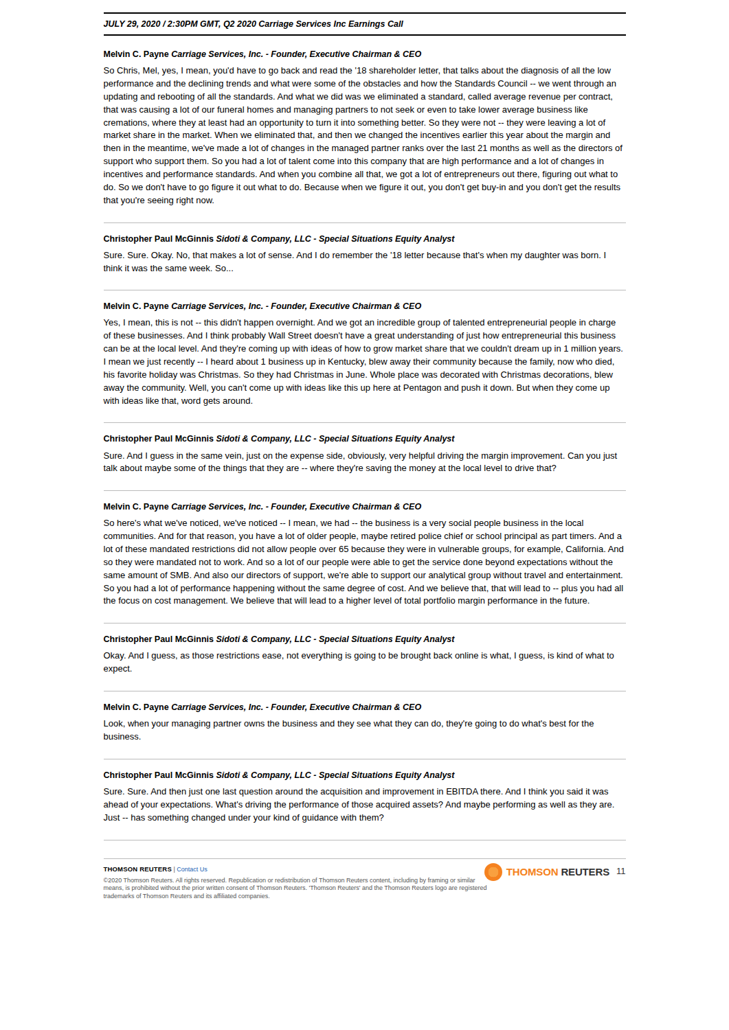JULY 29, 2020 / 2:30PM GMT, Q2 2020 Carriage Services Inc Earnings Call
Melvin C. Payne Carriage Services, Inc. - Founder, Executive Chairman & CEO
So Chris, Mel, yes, I mean, you'd have to go back and read the '18 shareholder letter, that talks about the diagnosis of all the low performance and the declining trends and what were some of the obstacles and how the Standards Council -- we went through an updating and rebooting of all the standards. And what we did was we eliminated a standard, called average revenue per contract, that was causing a lot of our funeral homes and managing partners to not seek or even to take lower average business like cremations, where they at least had an opportunity to turn it into something better. So they were not -- they were leaving a lot of market share in the market. When we eliminated that, and then we changed the incentives earlier this year about the margin and then in the meantime, we've made a lot of changes in the managed partner ranks over the last 21 months as well as the directors of support who support them. So you had a lot of talent come into this company that are high performance and a lot of changes in incentives and performance standards. And when you combine all that, we got a lot of entrepreneurs out there, figuring out what to do. So we don't have to go figure it out what to do. Because when we figure it out, you don't get buy-in and you don't get the results that you're seeing right now.
Christopher Paul McGinnis Sidoti & Company, LLC - Special Situations Equity Analyst
Sure. Sure. Okay. No, that makes a lot of sense. And I do remember the '18 letter because that's when my daughter was born. I think it was the same week. So...
Melvin C. Payne Carriage Services, Inc. - Founder, Executive Chairman & CEO
Yes, I mean, this is not -- this didn't happen overnight. And we got an incredible group of talented entrepreneurial people in charge of these businesses. And I think probably Wall Street doesn't have a great understanding of just how entrepreneurial this business can be at the local level. And they're coming up with ideas of how to grow market share that we couldn't dream up in 1 million years. I mean we just recently -- I heard about 1 business up in Kentucky, blew away their community because the family, now who died, his favorite holiday was Christmas. So they had Christmas in June. Whole place was decorated with Christmas decorations, blew away the community. Well, you can't come up with ideas like this up here at Pentagon and push it down. But when they come up with ideas like that, word gets around.
Christopher Paul McGinnis Sidoti & Company, LLC - Special Situations Equity Analyst
Sure. And I guess in the same vein, just on the expense side, obviously, very helpful driving the margin improvement. Can you just talk about maybe some of the things that they are -- where they're saving the money at the local level to drive that?
Melvin C. Payne Carriage Services, Inc. - Founder, Executive Chairman & CEO
So here's what we've noticed, we've noticed -- I mean, we had -- the business is a very social people business in the local communities. And for that reason, you have a lot of older people, maybe retired police chief or school principal as part timers. And a lot of these mandated restrictions did not allow people over 65 because they were in vulnerable groups, for example, California. And so they were mandated not to work. And so a lot of our people were able to get the service done beyond expectations without the same amount of SMB. And also our directors of support, we're able to support our analytical group without travel and entertainment. So you had a lot of performance happening without the same degree of cost. And we believe that, that will lead to -- plus you had all the focus on cost management. We believe that will lead to a higher level of total portfolio margin performance in the future.
Christopher Paul McGinnis Sidoti & Company, LLC - Special Situations Equity Analyst
Okay. And I guess, as those restrictions ease, not everything is going to be brought back online is what, I guess, is kind of what to expect.
Melvin C. Payne Carriage Services, Inc. - Founder, Executive Chairman & CEO
Look, when your managing partner owns the business and they see what they can do, they're going to do what's best for the business.
Christopher Paul McGinnis Sidoti & Company, LLC - Special Situations Equity Analyst
Sure. Sure. And then just one last question around the acquisition and improvement in EBITDA there. And I think you said it was ahead of your expectations. What's driving the performance of those acquired assets? And maybe performing as well as they are. Just -- has something changed under your kind of guidance with them?
THOMSON REUTERS | Contact Us
©2020 Thomson Reuters. All rights reserved. Republication or redistribution of Thomson Reuters content, including by framing or similar means, is prohibited without the prior written consent of Thomson Reuters. 'Thomson Reuters' and the Thomson Reuters logo are registered trademarks of Thomson Reuters and its affiliated companies.
THOMSON REUTERS 11